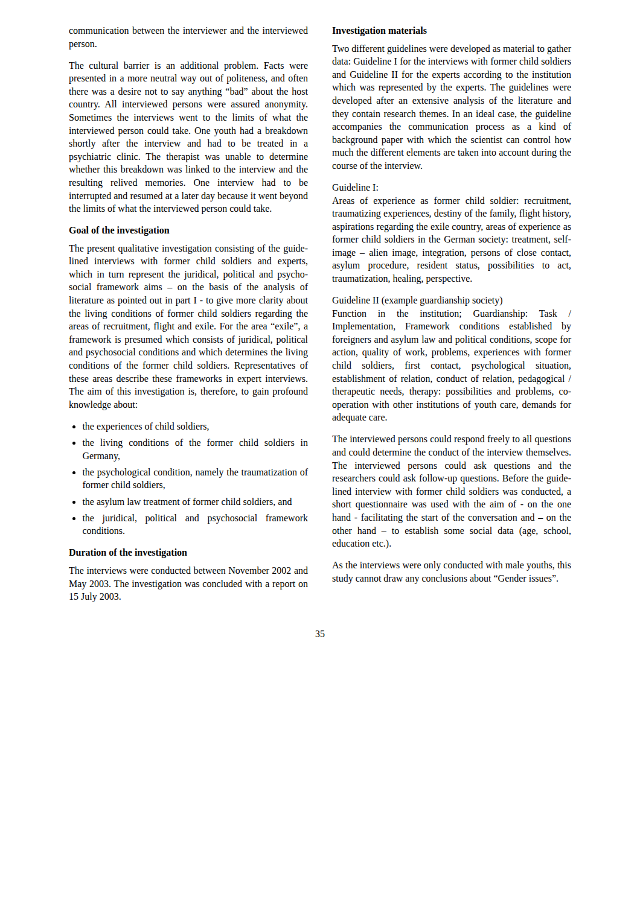communication between the interviewer and the interviewed person.
The cultural barrier is an additional problem. Facts were presented in a more neutral way out of politeness, and often there was a desire not to say anything “bad” about the host country. All interviewed persons were assured anonymity. Sometimes the interviews went to the limits of what the interviewed person could take. One youth had a breakdown shortly after the interview and had to be treated in a psychiatric clinic. The therapist was unable to determine whether this breakdown was linked to the interview and the resulting relived memories. One interview had to be interrupted and resumed at a later day because it went beyond the limits of what the interviewed person could take.
Goal of the investigation
The present qualitative investigation consisting of the guide-lined interviews with former child soldiers and experts, which in turn represent the juridical, political and psycho-social framework aims – on the basis of the analysis of literature as pointed out in part I - to give more clarity about the living conditions of former child soldiers regarding the areas of recruitment, flight and exile. For the area “exile”, a framework is presumed which consists of juridical, political and psychosocial conditions and which determines the living conditions of the former child soldiers. Representatives of these areas describe these frameworks in expert interviews. The aim of this investigation is, therefore, to gain profound knowledge about:
the experiences of child soldiers,
the living conditions of the former child soldiers in Germany,
the psychological condition, namely the traumatization of former child soldiers,
the asylum law treatment of former child soldiers, and
the juridical, political and psychosocial framework conditions.
Duration of the investigation
The interviews were conducted between November 2002 and May 2003. The investigation was concluded with a report on 15 July 2003.
Investigation materials
Two different guidelines were developed as material to gather data: Guideline I for the interviews with former child soldiers and Guideline II for the experts according to the institution which was represented by the experts. The guidelines were developed after an extensive analysis of the literature and they contain research themes. In an ideal case, the guideline accompanies the communication process as a kind of background paper with which the scientist can control how much the different elements are taken into account during the course of the interview.
Guideline I:
Areas of experience as former child soldier: recruitment, traumatizing experiences, destiny of the family, flight history, aspirations regarding the exile country, areas of experience as former child soldiers in the German society: treatment, self-image – alien image, integration, persons of close contact, asylum procedure, resident status, possibilities to act, traumatization, healing, perspective.
Guideline II (example guardianship society)
Function in the institution; Guardianship: Task / Implementation, Framework conditions established by foreigners and asylum law and political conditions, scope for action, quality of work, problems, experiences with former child soldiers, first contact, psychological situation, establishment of relation, conduct of relation, pedagogical / therapeutic needs, therapy: possibilities and problems, co-operation with other institutions of youth care, demands for adequate care.
The interviewed persons could respond freely to all questions and could determine the conduct of the interview themselves. The interviewed persons could ask questions and the researchers could ask follow-up questions. Before the guide-lined interview with former child soldiers was conducted, a short questionnaire was used with the aim of - on the one hand - facilitating the start of the conversation and – on the other hand – to establish some social data (age, school, education etc.).
As the interviews were only conducted with male youths, this study cannot draw any conclusions about “Gender issues”.
35